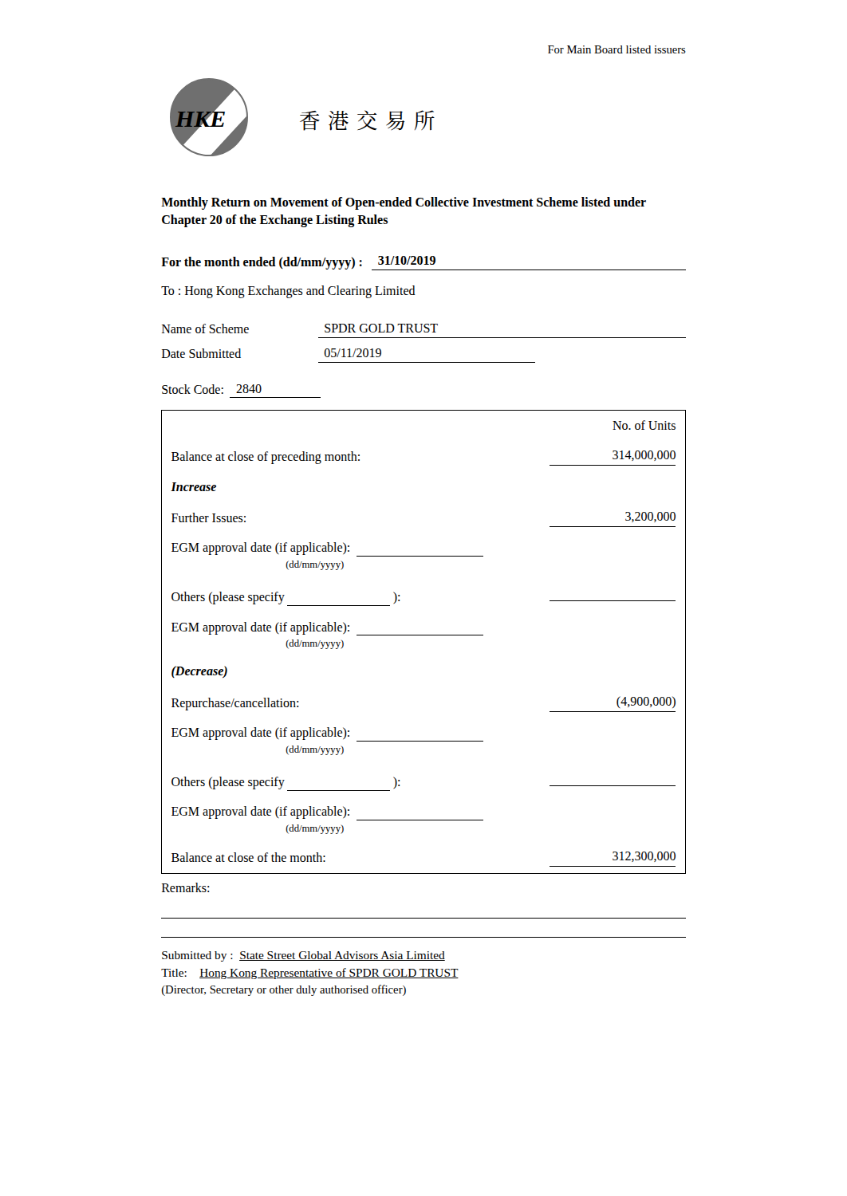For Main Board listed issuers
HKE
香港交易所
Monthly Return on Movement of Open-ended Collective Investment Scheme listed under Chapter 20 of the Exchange Listing Rules
For the month ended (dd/mm/yyyy) : 31/10/2019
To : Hong Kong Exchanges and Clearing Limited
Name of Scheme
SPDR GOLD TRUST
Date Submitted
05/11/2019
Stock Code:
2840
| | No. of Units |
| Balance at close of preceding month: | 314,000,000 |
| Increase | |
| Further Issues: | 3,200,000 |
| EGM approval date (if applicable): (dd/mm/yyyy) | |
| Others (please specify ): | |
| EGM approval date (if applicable): (dd/mm/yyyy) | |
| (Decrease) | |
| Repurchase/cancellation: | (4,900,000) |
| EGM approval date (if applicable): (dd/mm/yyyy) | |
| Others (please specify ): | |
| EGM approval date (if applicable): (dd/mm/yyyy) | |
| Balance at close of the month: | 312,300,000 |
Remarks:
Submitted by : State Street Global Advisors Asia Limited
Title: Hong Kong Representative of SPDR GOLD TRUST
(Director, Secretary or other duly authorised officer)